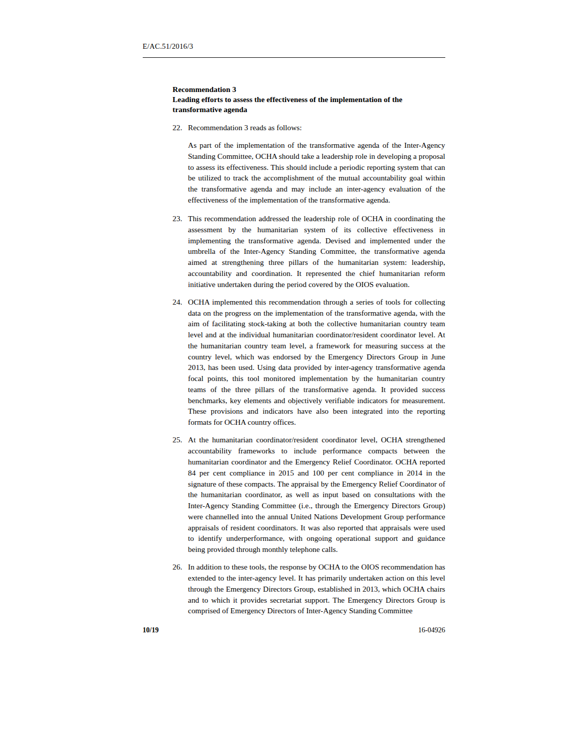E/AC.51/2016/3
Recommendation 3
Leading efforts to assess the effectiveness of the implementation of the transformative agenda
22. Recommendation 3 reads as follows:
As part of the implementation of the transformative agenda of the Inter-Agency Standing Committee, OCHA should take a leadership role in developing a proposal to assess its effectiveness. This should include a periodic reporting system that can be utilized to track the accomplishment of the mutual accountability goal within the transformative agenda and may include an inter-agency evaluation of the effectiveness of the implementation of the transformative agenda.
23. This recommendation addressed the leadership role of OCHA in coordinating the assessment by the humanitarian system of its collective effectiveness in implementing the transformative agenda. Devised and implemented under the umbrella of the Inter-Agency Standing Committee, the transformative agenda aimed at strengthening three pillars of the humanitarian system: leadership, accountability and coordination. It represented the chief humanitarian reform initiative undertaken during the period covered by the OIOS evaluation.
24. OCHA implemented this recommendation through a series of tools for collecting data on the progress on the implementation of the transformative agenda, with the aim of facilitating stock-taking at both the collective humanitarian country team level and at the individual humanitarian coordinator/resident coordinator level. At the humanitarian country team level, a framework for measuring success at the country level, which was endorsed by the Emergency Directors Group in June 2013, has been used. Using data provided by inter-agency transformative agenda focal points, this tool monitored implementation by the humanitarian country teams of the three pillars of the transformative agenda. It provided success benchmarks, key elements and objectively verifiable indicators for measurement. These provisions and indicators have also been integrated into the reporting formats for OCHA country offices.
25. At the humanitarian coordinator/resident coordinator level, OCHA strengthened accountability frameworks to include performance compacts between the humanitarian coordinator and the Emergency Relief Coordinator. OCHA reported 84 per cent compliance in 2015 and 100 per cent compliance in 2014 in the signature of these compacts. The appraisal by the Emergency Relief Coordinator of the humanitarian coordinator, as well as input based on consultations with the Inter-Agency Standing Committee (i.e., through the Emergency Directors Group) were channelled into the annual United Nations Development Group performance appraisals of resident coordinators. It was also reported that appraisals were used to identify underperformance, with ongoing operational support and guidance being provided through monthly telephone calls.
26. In addition to these tools, the response by OCHA to the OIOS recommendation has extended to the inter-agency level. It has primarily undertaken action on this level through the Emergency Directors Group, established in 2013, which OCHA chairs and to which it provides secretariat support. The Emergency Directors Group is comprised of Emergency Directors of Inter-Agency Standing Committee
10/19 16-04926